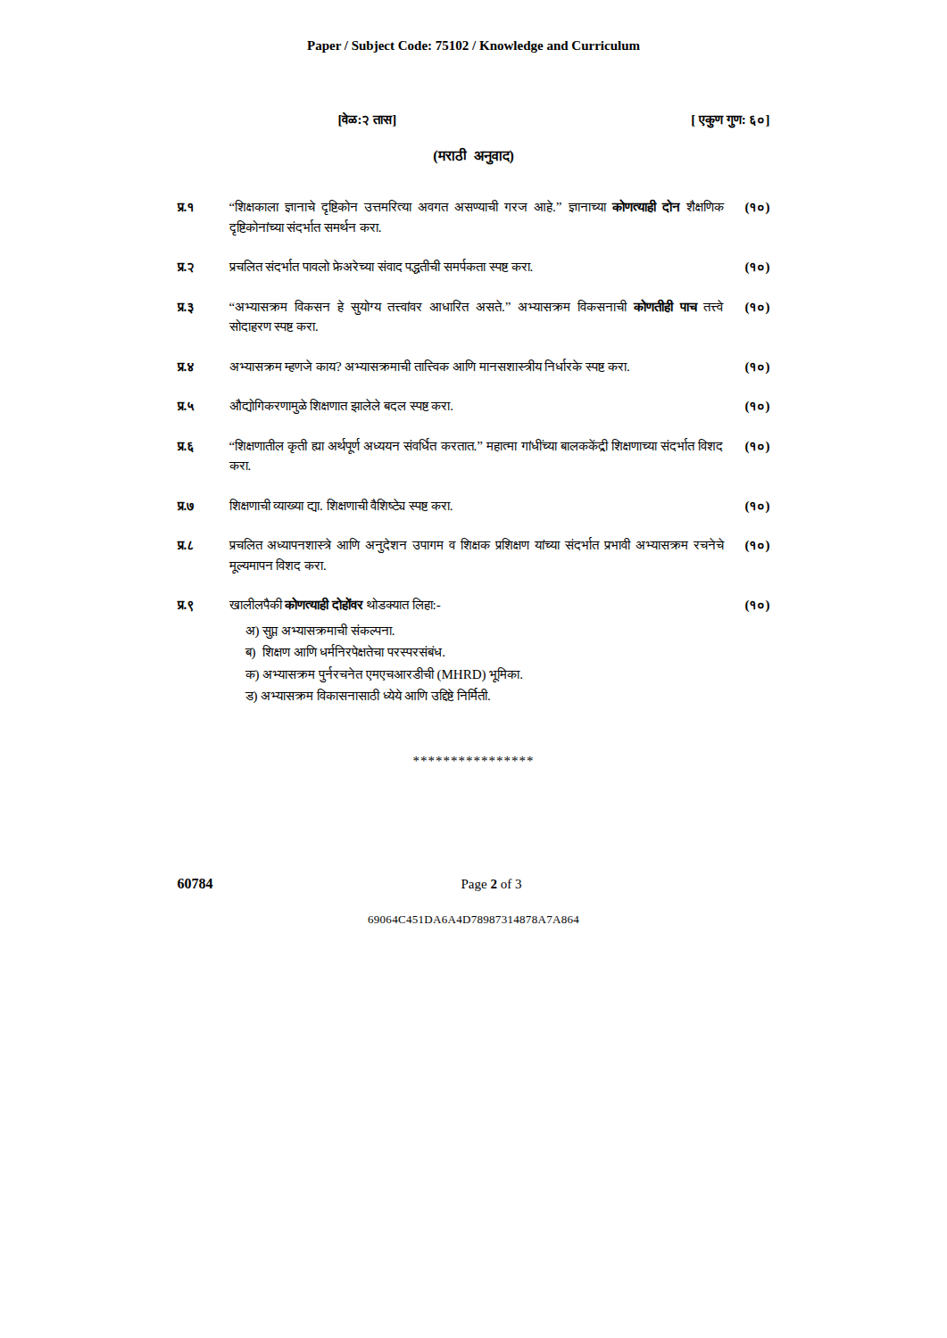Paper / Subject Code: 75102 / Knowledge and Curriculum
[वेळ:२ तास] [ एकुण गुण: ६०]
(मराठी अनुवाद)
| प्र.१ | “शिक्षकाला ज्ञानाचे दृष्टिकोन उत्तमरित्या अवगत असण्याची गरज आहे.” ज्ञानाच्या कोणत्याही दोन शैक्षणिक दृष्टिकोनांच्या संदर्भात समर्थन करा. | (१०) |
| प्र.२ | प्रचलित संदर्भात पावलो फ्रेअरेच्या संवाद पद्धतीची समर्पकता स्पष्ट करा. | (१०) |
| प्र.३ | “अभ्यासक्रम विकसन हे सुयोग्य तत्त्वांवर आधारित असते.” अभ्यासक्रम विकसनाची कोणतीही पाच तत्त्वे सोदाहरण स्पष्ट करा. | (१०) |
| प्र.४ | अभ्यासक्रम म्हणजे काय? अभ्यासक्रमाची तात्त्विक आणि मानसशास्त्रीय निर्धारके स्पष्ट करा. | (१०) |
| प्र.५ | औद्योगिकरणामुळे शिक्षणात झालेले बदल स्पष्ट करा. | (१०) |
| प्र.६ | “शिक्षणातील कृती ह्या अर्थपूर्ण अध्ययन संवर्धित करतात.” महात्मा गांधींच्या बालककेंद्री शिक्षणाच्या संदर्भात विशद करा. | (१०) |
| प्र.७ | शिक्षणाची व्याख्या द्या. शिक्षणाची वैशिष्ट्ये स्पष्ट करा. | (१०) |
| प्र.८ | प्रचलित अध्यापनशास्त्रे आणि अनुदेशन उपागम व शिक्षक प्रशिक्षण यांच्या संदर्भात प्रभावी अभ्यासक्रम रचनेचे मूल्यमापन विशद करा. | (१०) |
| प्र.९ | खालीलपैकी कोणत्याही दोहोंवर थोडक्यात लिहा:- अ) सुप्त अभ्यासक्रमाची संकल्पना. ब) शिक्षण आणि धर्मनिरपेक्षतेचा परस्परसंबंध. क) अभ्यासक्रम पुर्नरचनेत एमएचआरडीची (MHRD) भूमिका. ड) अभ्यासक्रम विकासनासाठी ध्येये आणि उद्दिष्टे निर्मिती. | (१०) |
****************
60784 Page 2 of 3
69064C451DA6A4D78987314878A7A864